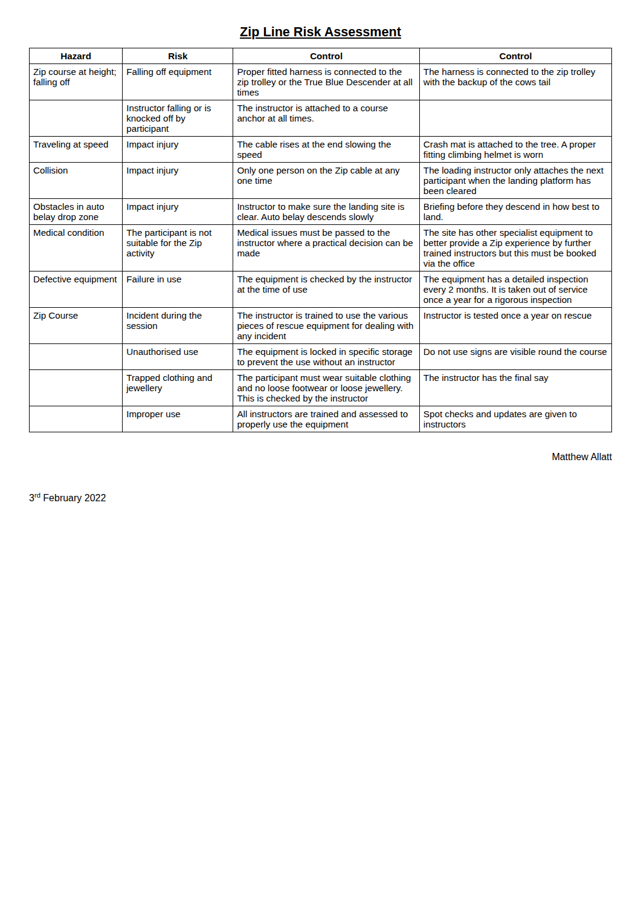Zip Line Risk Assessment
| Hazard | Risk | Control | Control |
| --- | --- | --- | --- |
| Zip course at height; falling off | Falling off equipment | Proper fitted harness is connected to the zip trolley or the True Blue Descender at all times | The harness is connected to the zip trolley with the backup of the cows tail |
| | Instructor falling or is knocked off by participant | The instructor is attached to a course anchor at all times. | |
| Traveling at speed | Impact injury | The cable rises at the end slowing the speed | Crash mat is attached to the tree. A proper fitting climbing helmet is worn |
| Collision | Impact injury | Only one person on the Zip cable at any one time | The loading instructor only attaches the next participant when the landing platform has been cleared |
| Obstacles in auto belay drop zone | Impact injury | Instructor to make sure the landing site is clear. Auto belay descends slowly | Briefing before they descend in how best to land. |
| Medical condition | The participant is not suitable for the Zip activity | Medical issues must be passed to the instructor where a practical decision can be made | The site has other specialist equipment to better provide a Zip experience by further trained instructors but this must be booked via the office |
| Defective equipment | Failure in use | The equipment is checked by the instructor at the time of use | The equipment has a detailed inspection every 2 months. It is taken out of service once a year for a rigorous inspection |
| Zip Course | Incident during the session | The instructor is trained to use the various pieces of rescue equipment for dealing with any incident | Instructor is tested once a year on rescue |
| | Unauthorised use | The equipment is locked in specific storage to prevent the use without an instructor | Do not use signs are visible round the course |
| | Trapped clothing and jewellery | The participant must wear suitable clothing and no loose footwear or loose jewellery. This is checked by the instructor | The instructor has the final say |
| | Improper use | All instructors are trained and assessed to properly use the equipment | Spot checks and updates are given to instructors |
Matthew Allatt
3rd February 2022